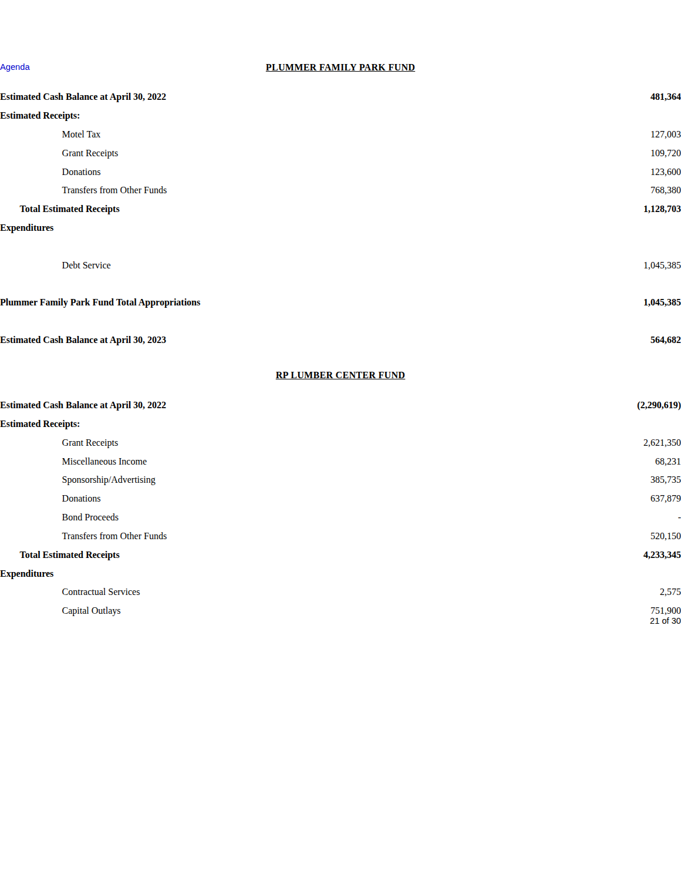Agenda
PLUMMER FAMILY PARK FUND
| Estimated Cash Balance at April 30, 2022 | 481,364 |
| Estimated Receipts: | |
| Motel Tax | 127,003 |
| Grant Receipts | 109,720 |
| Donations | 123,600 |
| Transfers from Other Funds | 768,380 |
| Total Estimated Receipts | 1,128,703 |
| Expenditures | |
| Debt Service | 1,045,385 |
| Plummer Family Park Fund Total Appropriations | 1,045,385 |
| Estimated Cash Balance at April 30, 2023 | 564,682 |
RP LUMBER CENTER FUND
| Estimated Cash Balance at April 30, 2022 | (2,290,619) |
| Estimated Receipts: | |
| Grant Receipts | 2,621,350 |
| Miscellaneous Income | 68,231 |
| Sponsorship/Advertising | 385,735 |
| Donations | 637,879 |
| Bond Proceeds | - |
| Transfers from Other Funds | 520,150 |
| Total Estimated Receipts | 4,233,345 |
| Expenditures | |
| Contractual Services | 2,575 |
| Capital Outlays | 751,900 |
21 of 30